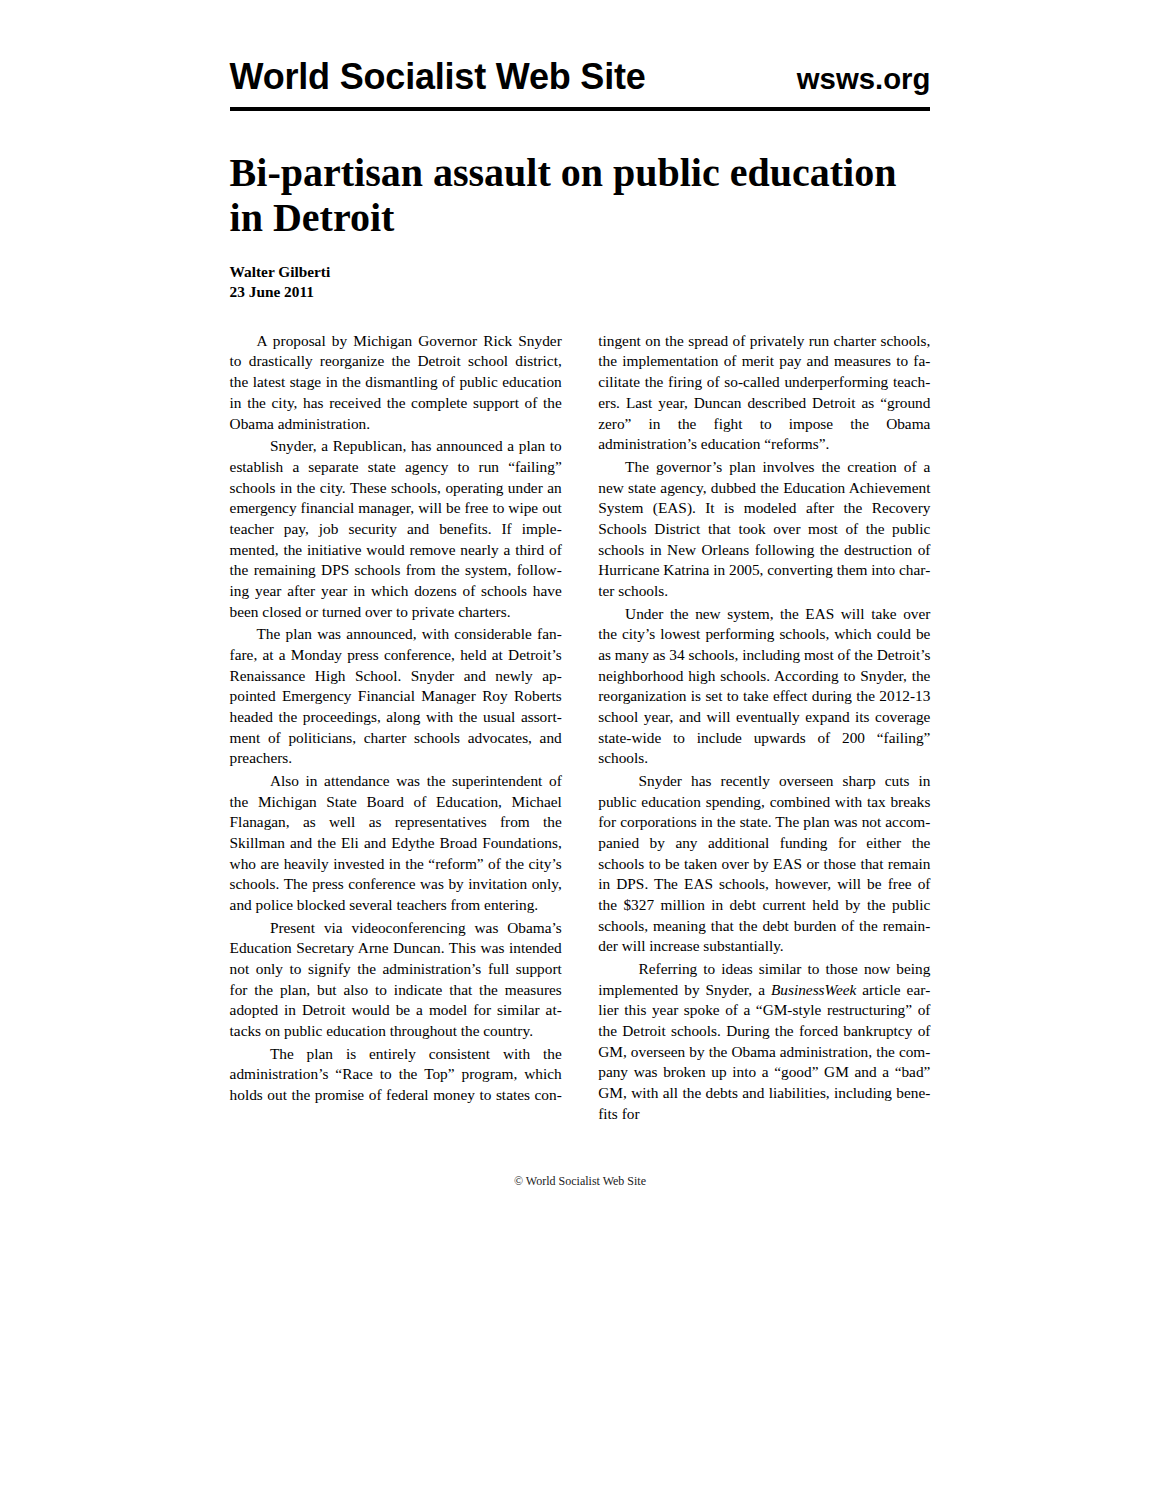World Socialist Web Site
wsws.org
Bi-partisan assault on public education in Detroit
Walter Gilberti 23 June 2011
A proposal by Michigan Governor Rick Snyder to drastically reorganize the Detroit school district, the latest stage in the dismantling of public education in the city, has received the complete support of the Obama administration.
Snyder, a Republican, has announced a plan to establish a separate state agency to run “failing” schools in the city. These schools, operating under an emergency financial manager, will be free to wipe out teacher pay, job security and benefits. If implemented, the initiative would remove nearly a third of the remaining DPS schools from the system, following year after year in which dozens of schools have been closed or turned over to private charters.
The plan was announced, with considerable fanfare, at a Monday press conference, held at Detroit’s Renaissance High School. Snyder and newly appointed Emergency Financial Manager Roy Roberts headed the proceedings, along with the usual assortment of politicians, charter schools advocates, and preachers.
Also in attendance was the superintendent of the Michigan State Board of Education, Michael Flanagan, as well as representatives from the Skillman and the Eli and Edythe Broad Foundations, who are heavily invested in the “reform” of the city’s schools. The press conference was by invitation only, and police blocked several teachers from entering.
Present via videoconferencing was Obama’s Education Secretary Arne Duncan. This was intended not only to signify the administration’s full support for the plan, but also to indicate that the measures adopted in Detroit would be a model for similar attacks on public education throughout the country.
The plan is entirely consistent with the administration’s “Race to the Top” program, which holds out the promise of federal money to states contingent on the spread of privately run charter schools, the implementation of merit pay and measures to facilitate the firing of so-called underperforming teachers. Last year, Duncan described Detroit as “ground zero” in the fight to impose the Obama administration’s education “reforms”.
The governor’s plan involves the creation of a new state agency, dubbed the Education Achievement System (EAS). It is modeled after the Recovery Schools District that took over most of the public schools in New Orleans following the destruction of Hurricane Katrina in 2005, converting them into charter schools.
Under the new system, the EAS will take over the city’s lowest performing schools, which could be as many as 34 schools, including most of the Detroit’s neighborhood high schools. According to Snyder, the reorganization is set to take effect during the 2012-13 school year, and will eventually expand its coverage state-wide to include upwards of 200 “failing” schools.
Snyder has recently overseen sharp cuts in public education spending, combined with tax breaks for corporations in the state. The plan was not accompanied by any additional funding for either the schools to be taken over by EAS or those that remain in DPS. The EAS schools, however, will be free of the $327 million in debt current held by the public schools, meaning that the debt burden of the remainder will increase substantially.
Referring to ideas similar to those now being implemented by Snyder, a BusinessWeek article earlier this year spoke of a “GM-style restructuring” of the Detroit schools. During the forced bankruptcy of GM, overseen by the Obama administration, the company was broken up into a “good” GM and a “bad” GM, with all the debts and liabilities, including benefits for
© World Socialist Web Site